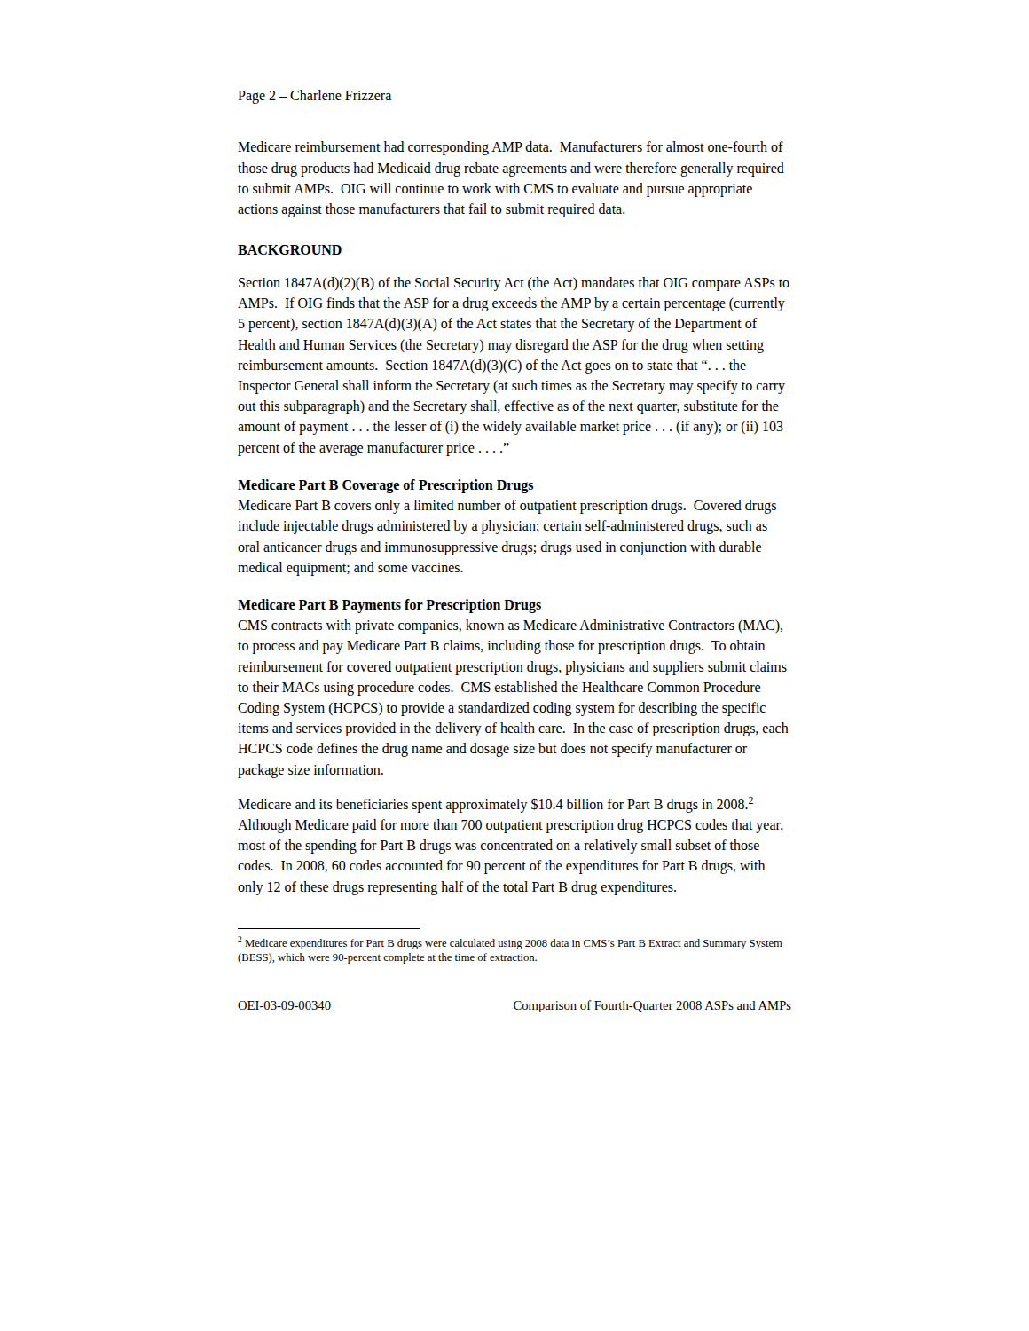Page 2 – Charlene Frizzera
Medicare reimbursement had corresponding AMP data. Manufacturers for almost one-fourth of those drug products had Medicaid drug rebate agreements and were therefore generally required to submit AMPs. OIG will continue to work with CMS to evaluate and pursue appropriate actions against those manufacturers that fail to submit required data.
Background
Section 1847A(d)(2)(B) of the Social Security Act (the Act) mandates that OIG compare ASPs to AMPs. If OIG finds that the ASP for a drug exceeds the AMP by a certain percentage (currently 5 percent), section 1847A(d)(3)(A) of the Act states that the Secretary of the Department of Health and Human Services (the Secretary) may disregard the ASP for the drug when setting reimbursement amounts. Section 1847A(d)(3)(C) of the Act goes on to state that “. . . the Inspector General shall inform the Secretary (at such times as the Secretary may specify to carry out this subparagraph) and the Secretary shall, effective as of the next quarter, substitute for the amount of payment . . . the lesser of (i) the widely available market price . . . (if any); or (ii) 103 percent of the average manufacturer price . . . .”
Medicare Part B Coverage of Prescription Drugs
Medicare Part B covers only a limited number of outpatient prescription drugs. Covered drugs include injectable drugs administered by a physician; certain self-administered drugs, such as oral anticancer drugs and immunosuppressive drugs; drugs used in conjunction with durable medical equipment; and some vaccines.
Medicare Part B Payments for Prescription Drugs
CMS contracts with private companies, known as Medicare Administrative Contractors (MAC), to process and pay Medicare Part B claims, including those for prescription drugs. To obtain reimbursement for covered outpatient prescription drugs, physicians and suppliers submit claims to their MACs using procedure codes. CMS established the Healthcare Common Procedure Coding System (HCPCS) to provide a standardized coding system for describing the specific items and services provided in the delivery of health care. In the case of prescription drugs, each HCPCS code defines the drug name and dosage size but does not specify manufacturer or package size information.
Medicare and its beneficiaries spent approximately $10.4 billion for Part B drugs in 2008.2 Although Medicare paid for more than 700 outpatient prescription drug HCPCS codes that year, most of the spending for Part B drugs was concentrated on a relatively small subset of those codes. In 2008, 60 codes accounted for 90 percent of the expenditures for Part B drugs, with only 12 of these drugs representing half of the total Part B drug expenditures.
2 Medicare expenditures for Part B drugs were calculated using 2008 data in CMS’s Part B Extract and Summary System (BESS), which were 90-percent complete at the time of extraction.
OEI-03-09-00340 Comparison of Fourth-Quarter 2008 ASPs and AMPs